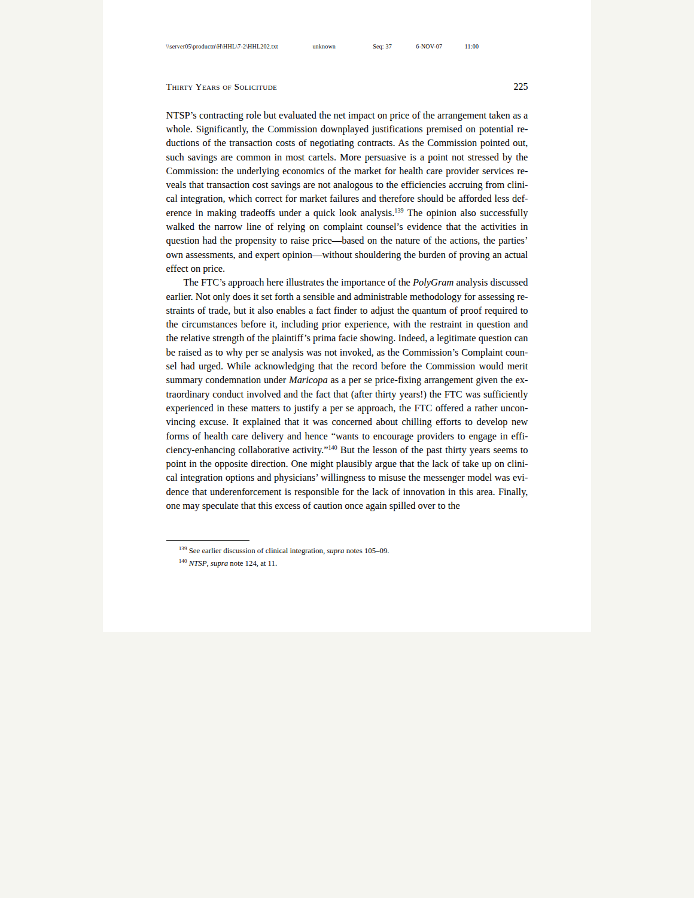\\server05\productn\H\HHL\7-2\HHL202.txt unknown Seq: 37 6-NOV-07 11:00
Thirty Years of Solicitude 225
NTSP’s contracting role but evaluated the net impact on price of the arrangement taken as a whole. Significantly, the Commission downplayed justifications premised on potential reductions of the transaction costs of negotiating contracts. As the Commission pointed out, such savings are common in most cartels. More persuasive is a point not stressed by the Commission: the underlying economics of the market for health care provider services reveals that transaction cost savings are not analogous to the efficiencies accruing from clinical integration, which correct for market failures and therefore should be afforded less deference in making tradeoffs under a quick look analysis.139 The opinion also successfully walked the narrow line of relying on complaint counsel’s evidence that the activities in question had the propensity to raise price—based on the nature of the actions, the parties’ own assessments, and expert opinion—without shouldering the burden of proving an actual effect on price.
The FTC’s approach here illustrates the importance of the PolyGram analysis discussed earlier. Not only does it set forth a sensible and administrable methodology for assessing restraints of trade, but it also enables a fact finder to adjust the quantum of proof required to the circumstances before it, including prior experience, with the restraint in question and the relative strength of the plaintiff’s prima facie showing. Indeed, a legitimate question can be raised as to why per se analysis was not invoked, as the Commission’s Complaint counsel had urged. While acknowledging that the record before the Commission would merit summary condemnation under Maricopa as a per se price-fixing arrangement given the extraordinary conduct involved and the fact that (after thirty years!) the FTC was sufficiently experienced in these matters to justify a per se approach, the FTC offered a rather unconvincing excuse. It explained that it was concerned about chilling efforts to develop new forms of health care delivery and hence “wants to encourage providers to engage in efficiency-enhancing collaborative activity.”140 But the lesson of the past thirty years seems to point in the opposite direction. One might plausibly argue that the lack of take up on clinical integration options and physicians’ willingness to misuse the messenger model was evidence that underenforcement is responsible for the lack of innovation in this area. Finally, one may speculate that this excess of caution once again spilled over to the
139 See earlier discussion of clinical integration, supra notes 105–09.
140 NTSP, supra note 124, at 11.